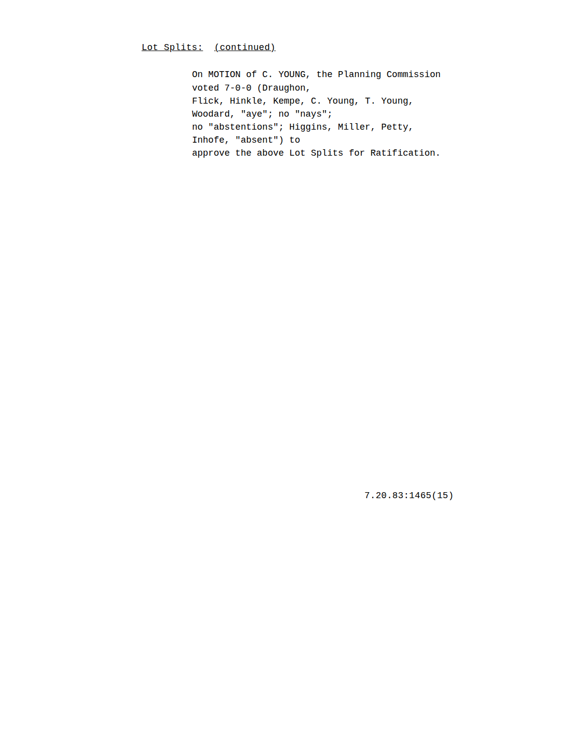Lot Splits: (continued)
On MOTION of C. YOUNG, the Planning Commission voted 7-0-0 (Draughon, Flick, Hinkle, Kempe, C. Young, T. Young, Woodard, "aye"; no "nays"; no "abstentions"; Higgins, Miller, Petty, Inhofe, "absent") to approve the above Lot Splits for Ratification.
7.20.83:1465(15)